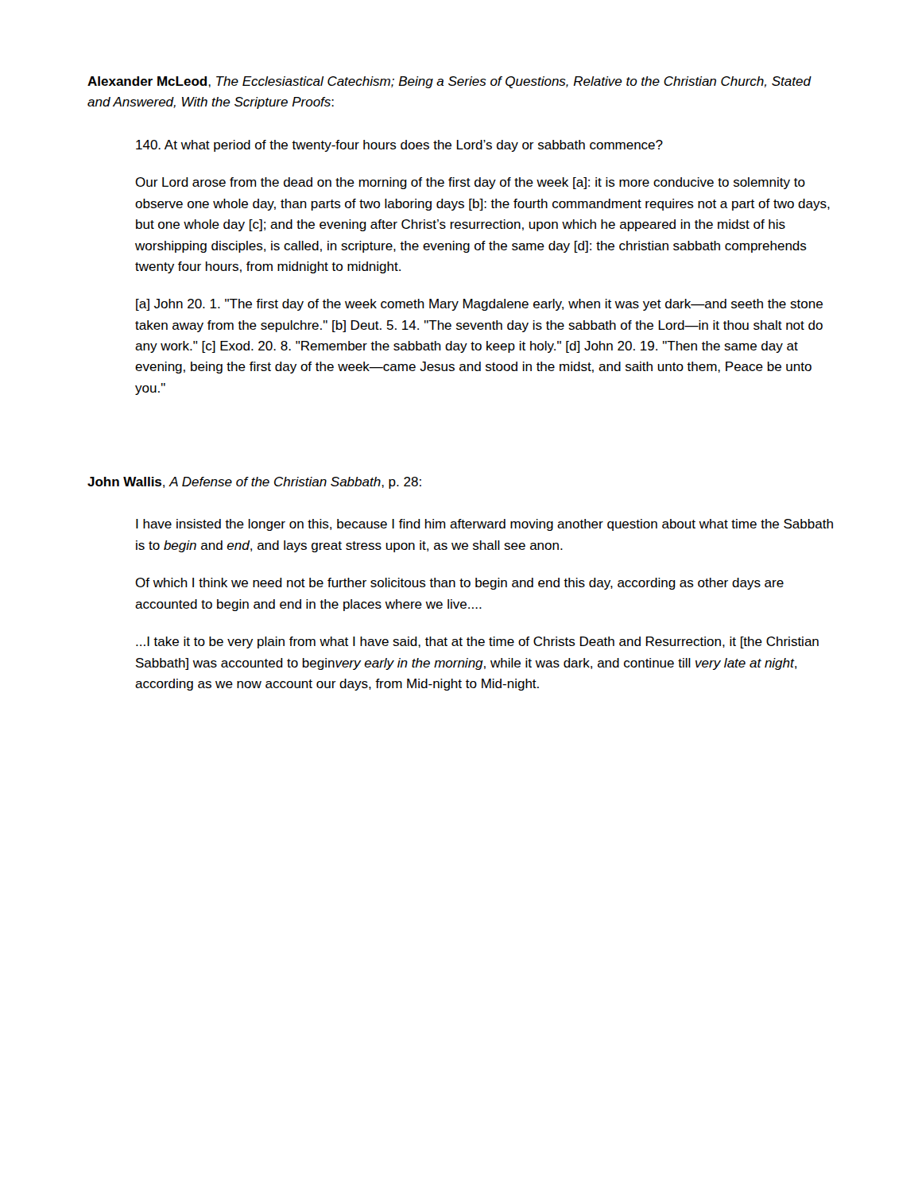Alexander McLeod, The Ecclesiastical Catechism; Being a Series of Questions, Relative to the Christian Church, Stated and Answered, With the Scripture Proofs:
140. At what period of the twenty-four hours does the Lord’s day or sabbath commence?
Our Lord arose from the dead on the morning of the first day of the week [a]: it is more conducive to solemnity to observe one whole day, than parts of two laboring days [b]: the fourth commandment requires not a part of two days, but one whole day [c]; and the evening after Christ’s resurrection, upon which he appeared in the midst of his worshipping disciples, is called, in scripture, the evening of the same day [d]: the christian sabbath comprehends twenty four hours, from midnight to midnight.
[a] John 20. 1. "The first day of the week cometh Mary Magdalene early, when it was yet dark—and seeth the stone taken away from the sepulchre." [b] Deut. 5. 14. "The seventh day is the sabbath of the Lord—in it thou shalt not do any work." [c] Exod. 20. 8. "Remember the sabbath day to keep it holy." [d] John 20. 19. "Then the same day at evening, being the first day of the week—came Jesus and stood in the midst, and saith unto them, Peace be unto you."
John Wallis, A Defense of the Christian Sabbath, p. 28:
I have insisted the longer on this, because I find him afterward moving another question about what time the Sabbath is to begin and end, and lays great stress upon it, as we shall see anon.
Of which I think we need not be further solicitous than to begin and end this day, according as other days are accounted to begin and end in the places where we live....
...I take it to be very plain from what I have said, that at the time of Christs Death and Resurrection, it [the Christian Sabbath] was accounted to beginvery early in the morning, while it was dark, and continue till very late at night, according as we now account our days, from Mid-night to Mid-night.